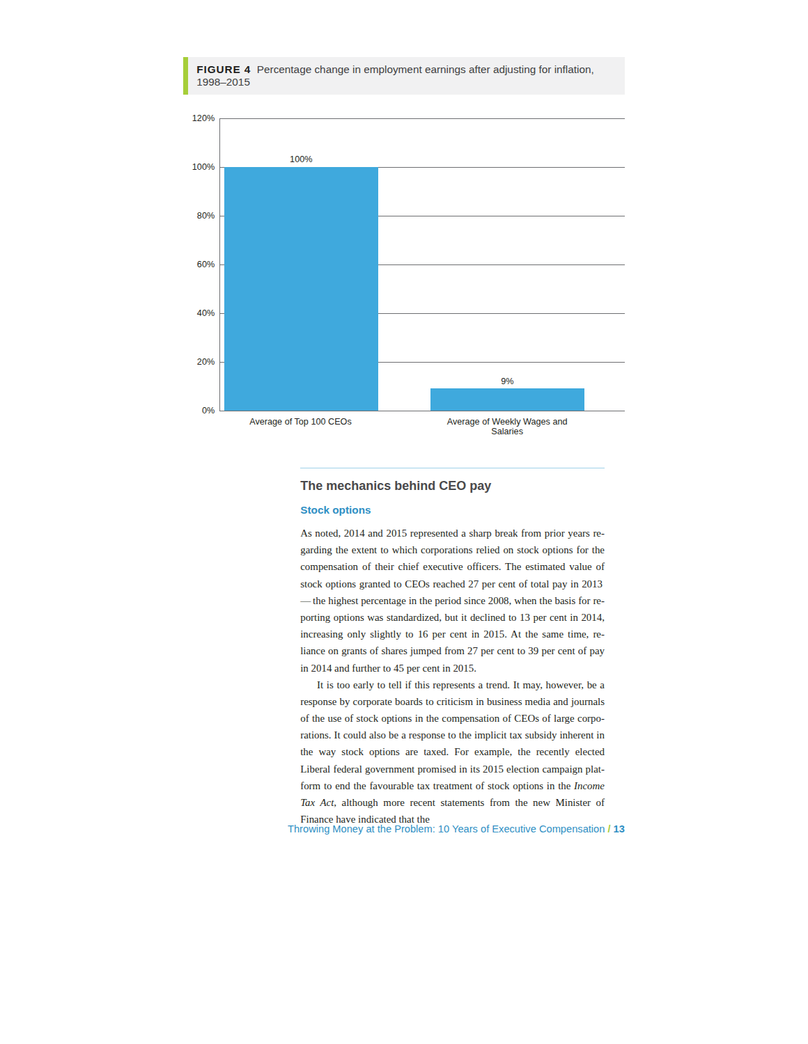FIGURE 4 Percentage change in employment earnings after adjusting for inflation, 1998–2015
120% 100% 80% 60% 40% 20% 0%
100%
9%
Average of Top 100 CEOs
Average of Weekly Wages and Salaries
The mechanics behind CEO pay
Stock options
As noted, 2014 and 2015 represented a sharp break from prior years regarding the extent to which corporations relied on stock options for the compensation of their chief executive officers. The estimated value of stock options granted to CEOs reached 27 per cent of total pay in 2013 — the highest percentage in the period since 2008, when the basis for reporting options was standardized, but it declined to 13 per cent in 2014, increasing only slightly to 16 per cent in 2015. At the same time, reliance on grants of shares jumped from 27 per cent to 39 per cent of pay in 2014 and further to 45 per cent in 2015.
It is too early to tell if this represents a trend. It may, however, be a response by corporate boards to criticism in business media and journals of the use of stock options in the compensation of CEOs of large corporations. It could also be a response to the implicit tax subsidy inherent in the way stock options are taxed. For example, the recently elected Liberal federal government promised in its 2015 election campaign platform to end the favourable tax treatment of stock options in the Income Tax Act, although more recent statements from the new Minister of Finance have indicated that the
Throwing Money at the Problem: 10 Years of Executive Compensation/13